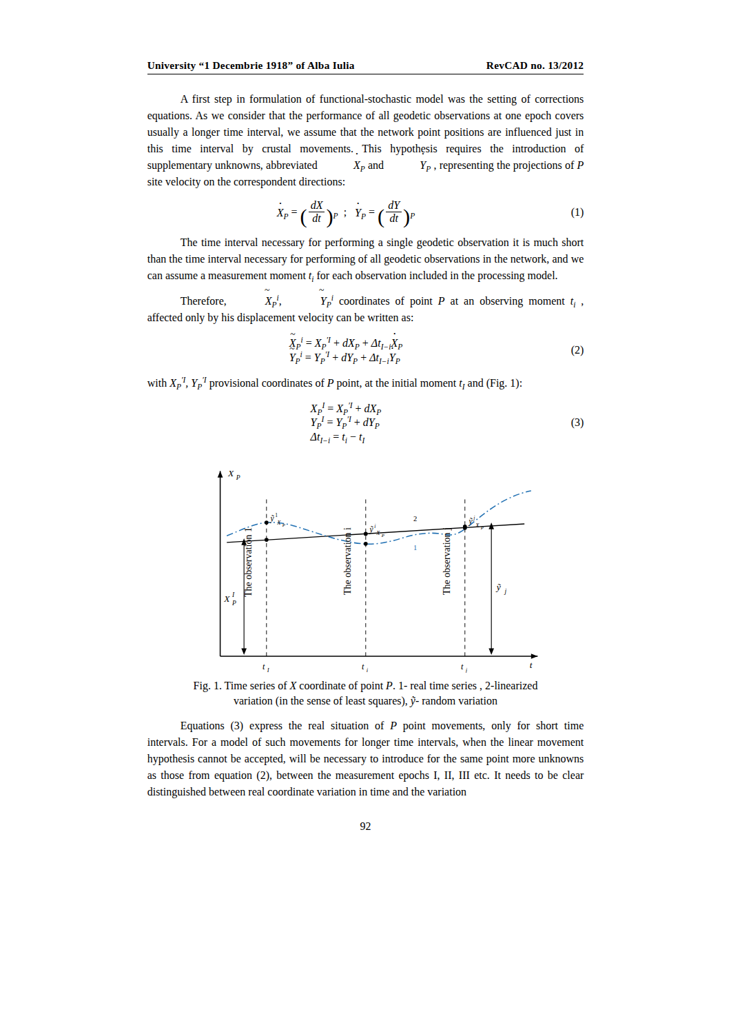University “1 Decembrie 1918” of Alba Iulia RevCAD no. 13/2012
A first step in formulation of functional-stochastic model was the setting of corrections equations. As we consider that the performance of all geodetic observations at one epoch covers usually a longer time interval, we assume that the network point positions are influenced just in this time interval by crustal movements. This hypothesis requires the introduction of supplementary unknowns, abbreviated XP and YP , representing the projections of P site velocity on the correspondent directions:
XP = (dX dt)P ; YP = (dY dt)P
(1)
The time interval necessary for performing a single geodetic observation it is much short than the time interval necessary for performing of all geodetic observations in the network, and we can assume a measurement moment ti for each observation included in the processing model.
Therefore, XPi, YPi coordinates of point P at an observing moment ti , affected only by his displacement velocity can be written as:
XPi = XP′I + dXP + ΔtI−i XP
YPi = YP′I + dYP + ΔtI−i YP
(2)
with XP′I, YP′I provisional coordinates of P point, at the initial moment tI and (Fig. 1):
XPI = XP′I + dXP
YPI = YP′I + dYP
ΔtI−i = ti − tI
(3)
X P t ỹ X P 1 ỹ X P i ỹ X P j 2 1 X P I ỹ X j t I t i t j The observation 1 The observation i The observation j
Fig. 1. Time series of X coordinate of point P. 1- real time series , 2-linearized
variation (in the sense of least squares), ỹ- random variation
Equations (3) express the real situation of P point movements, only for short time intervals. For a model of such movements for longer time intervals, when the linear movement hypothesis cannot be accepted, will be necessary to introduce for the same point more unknowns as those from equation (2), between the measurement epochs I, II, III etc. It needs to be clear distinguished between real coordinate variation in time and the variation
92